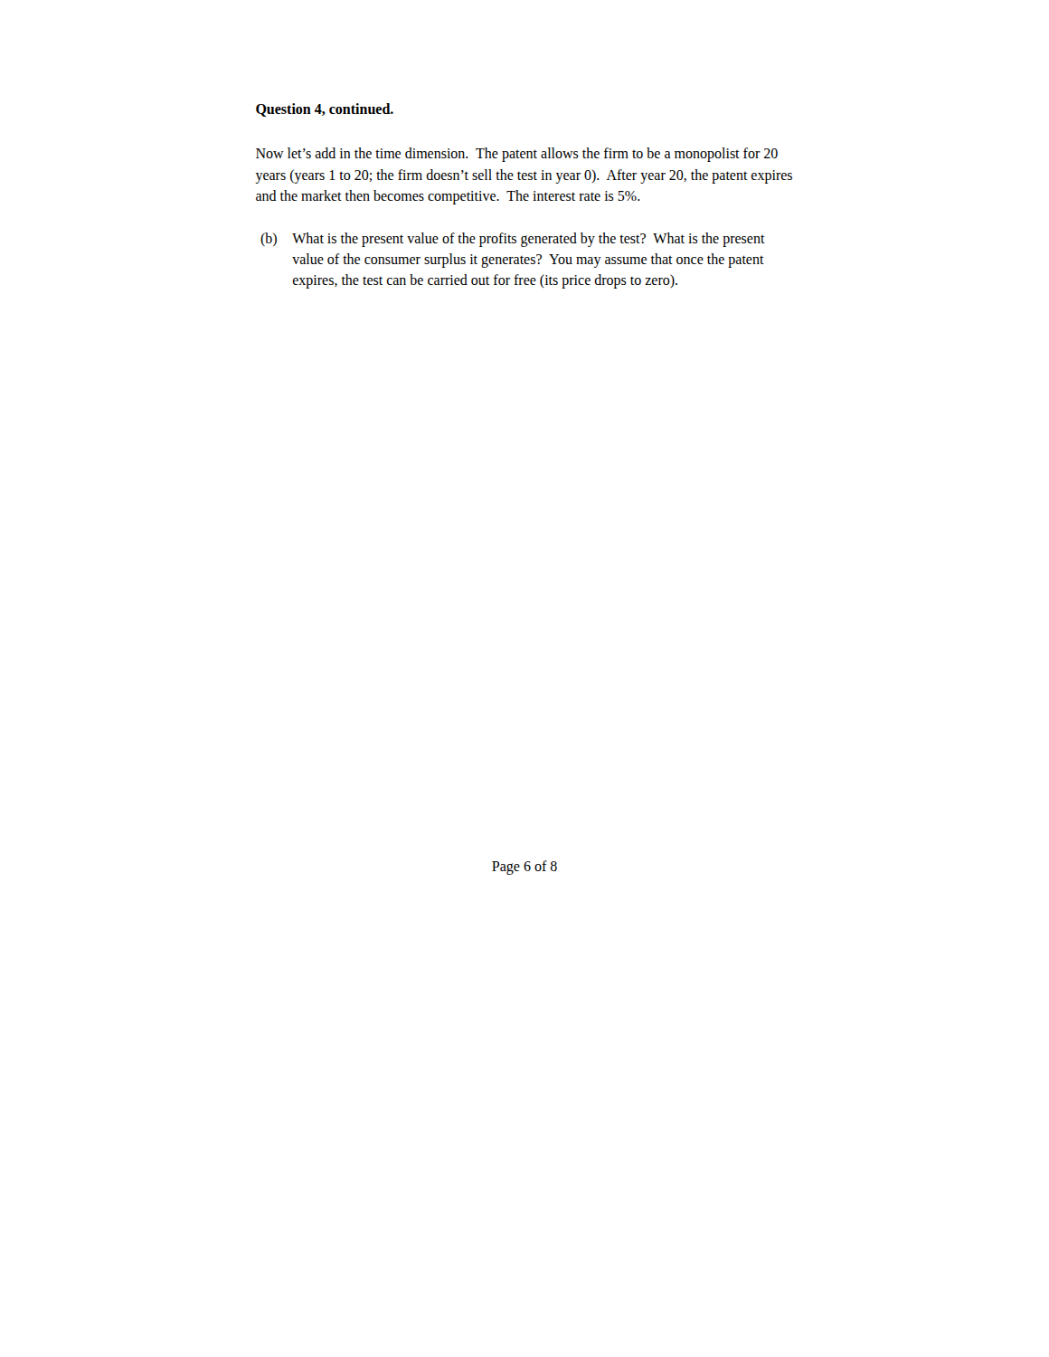Question 4, continued.
Now let’s add in the time dimension. The patent allows the firm to be a monopolist for 20 years (years 1 to 20; the firm doesn’t sell the test in year 0). After year 20, the patent expires and the market then becomes competitive. The interest rate is 5%.
(b) What is the present value of the profits generated by the test? What is the present value of the consumer surplus it generates? You may assume that once the patent expires, the test can be carried out for free (its price drops to zero).
Page 6 of 8